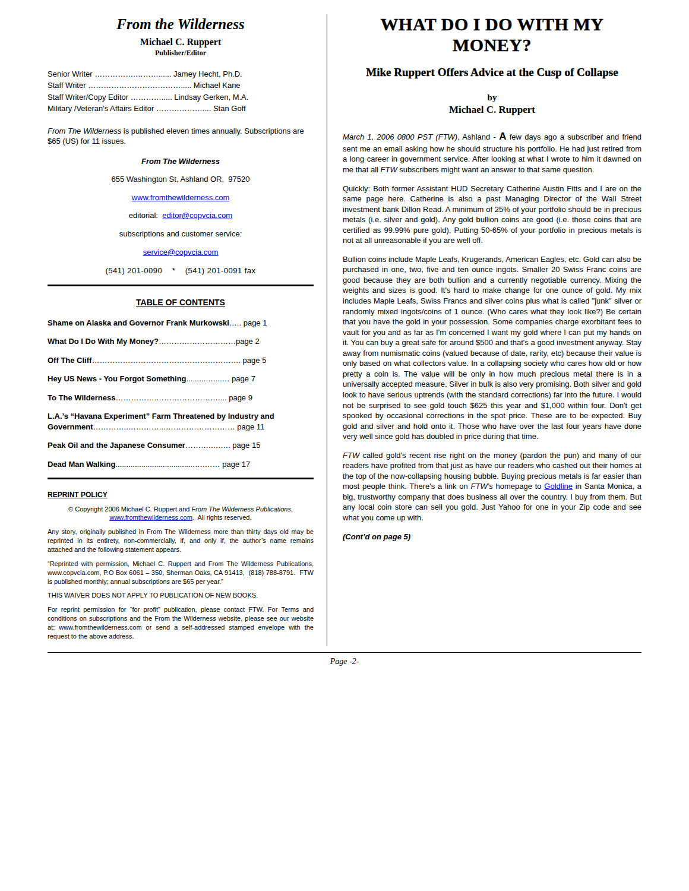From the Wilderness
Michael C. Ruppert
Publisher/Editor
Senior Writer …………….………...... Jamey Hecht, Ph.D.
Staff Writer ………………………………..... Michael Kane
Staff Writer/Copy Editor …………..... Lindsay Gerken, M.A.
Military /Veteran's Affairs Editor ……………….... Stan Goff
From The Wilderness is published eleven times annually. Subscriptions are $65 (US) for 11 issues.
From The Wilderness
655 Washington St, Ashland OR, 97520
www.fromthewilderness.com
editorial: editor@copvcia.com
subscriptions and customer service:
service@copvcia.com
(541) 201-0090 * (541) 201-0091 fax
TABLE OF CONTENTS
Shame on Alaska and Governor Frank Murkowski….. page 1
What Do I Do With My Money?…………………………page 2
Off The Cliff…………………………………………………. page 5
Hey US News - You Forgot Something.........…....… page 7
To The Wilderness…………….…………………….... page 9
L.A.’s “Havana Experiment” Farm Threatened by Industry and Government…………..…………...……………………… page 11
Peak Oil and the Japanese Consumer……….….…. page 15
Dead Man Walking.....................................….…… page 17
REPRINT POLICY
© Copyright 2006 Michael C. Ruppert and From The Wilderness Publications, www.fromthewilderness.com. All rights reserved.
Any story, originally published in From The Wilderness more than thirty days old may be reprinted in its entirety, non-commercially, if, and only if, the author’s name remains attached and the following statement appears.
“Reprinted with permission, Michael C. Ruppert and From The Wilderness Publications, www.copvcia.com, P.O Box 6061 – 350, Sherman Oaks, CA 91413, (818) 788-8791. FTW is published monthly; annual subscriptions are $65 per year.”
THIS WAIVER DOES NOT APPLY TO PUBLICATION OF NEW BOOKS.
For reprint permission for “for profit” publication, please contact FTW. For Terms and conditions on subscriptions and the From the Wilderness website, please see our website at: www.fromthewilderness.com or send a self-addressed stamped envelope with the request to the above address.
WHAT DO I DO WITH MY MONEY?
Mike Ruppert Offers Advice at the Cusp of Collapse
by Michael C. Ruppert
March 1, 2006 0800 PST (FTW), Ashland - A few days ago a subscriber and friend sent me an email asking how he should structure his portfolio. He had just retired from a long career in government service. After looking at what I wrote to him it dawned on me that all FTW subscribers might want an answer to that same question.
Quickly: Both former Assistant HUD Secretary Catherine Austin Fitts and I are on the same page here. Catherine is also a past Managing Director of the Wall Street investment bank Dillon Read. A minimum of 25% of your portfolio should be in precious metals (i.e. silver and gold). Any gold bullion coins are good (i.e. those coins that are certified as 99.99% pure gold). Putting 50-65% of your portfolio in precious metals is not at all unreasonable if you are well off.
Bullion coins include Maple Leafs, Krugerands, American Eagles, etc. Gold can also be purchased in one, two, five and ten ounce ingots. Smaller 20 Swiss Franc coins are good because they are both bullion and a currently negotiable currency. Mixing the weights and sizes is good. It's hard to make change for one ounce of gold. My mix includes Maple Leafs, Swiss Francs and silver coins plus what is called "junk" silver or randomly mixed ingots/coins of 1 ounce. (Who cares what they look like?) Be certain that you have the gold in your possession. Some companies charge exorbitant fees to vault for you and as far as I'm concerned I want my gold where I can put my hands on it. You can buy a great safe for around $500 and that's a good investment anyway. Stay away from numismatic coins (valued because of date, rarity, etc) because their value is only based on what collectors value. In a collapsing society who cares how old or how pretty a coin is. The value will be only in how much precious metal there is in a universally accepted measure. Silver in bulk is also very promising. Both silver and gold look to have serious uptrends (with the standard corrections) far into the future. I would not be surprised to see gold touch $625 this year and $1,000 within four. Don't get spooked by occasional corrections in the spot price. These are to be expected. Buy gold and silver and hold onto it. Those who have over the last four years have done very well since gold has doubled in price during that time.
FTW called gold's recent rise right on the money (pardon the pun) and many of our readers have profited from that just as have our readers who cashed out their homes at the top of the now-collapsing housing bubble. Buying precious metals is far easier than most people think. There's a link on FTW's homepage to Goldline in Santa Monica, a big, trustworthy company that does business all over the country. I buy from them. But any local coin store can sell you gold. Just Yahoo for one in your Zip code and see what you come up with.
(Cont’d on page 5)
Page -2-